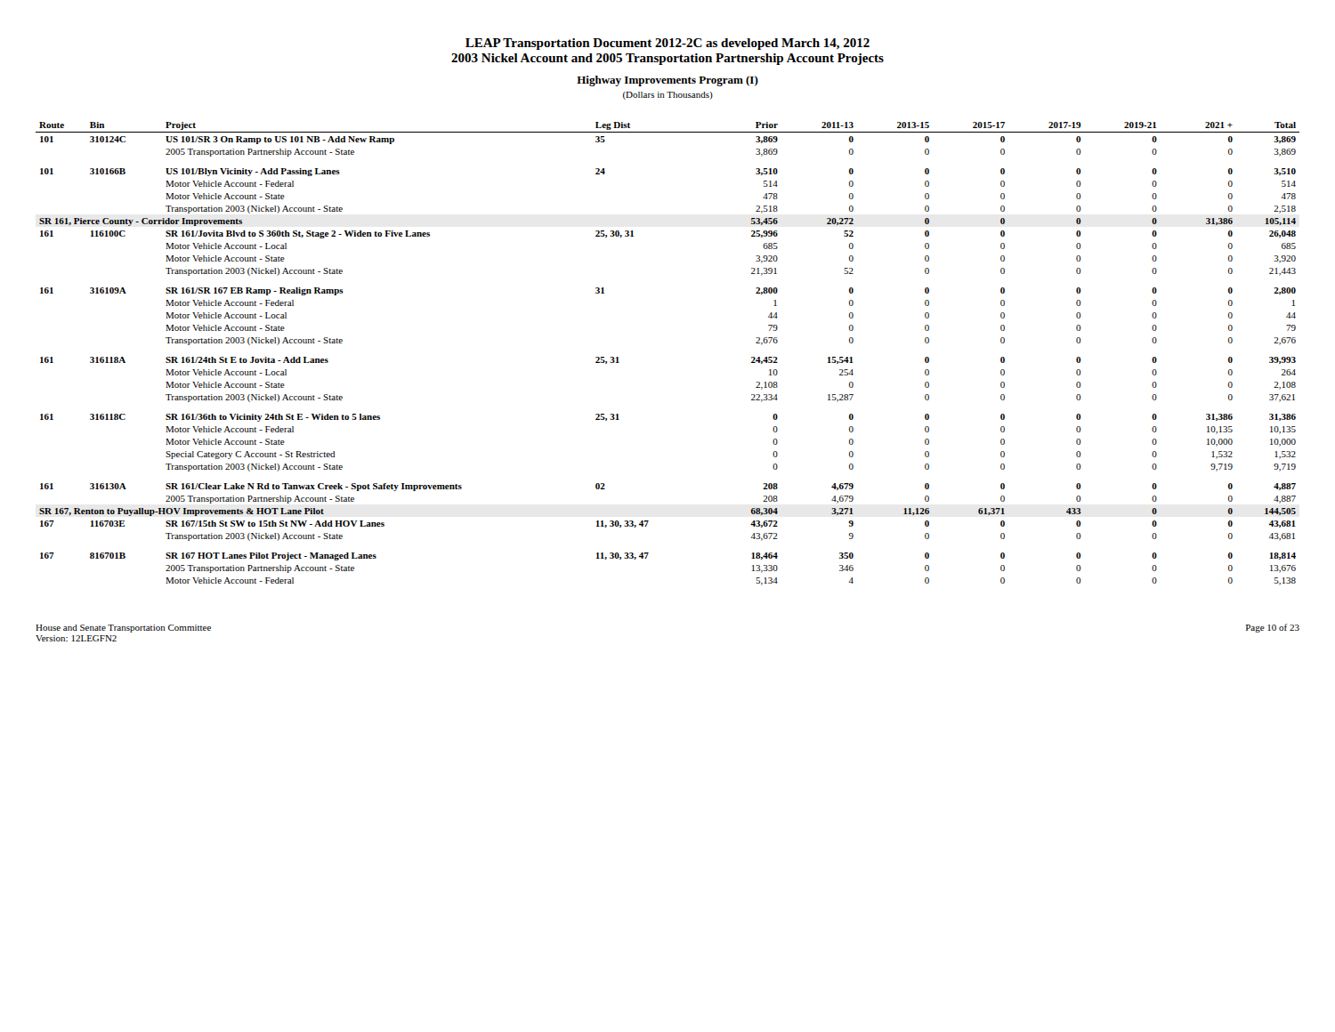LEAP Transportation Document 2012-2C as developed March 14, 2012
2003 Nickel Account and 2005 Transportation Partnership Account Projects
Highway Improvements Program (I)
(Dollars in Thousands)
| Route | Bin | Project | Leg Dist | Prior | 2011-13 | 2013-15 | 2015-17 | 2017-19 | 2019-21 | 2021 + | Total |
| --- | --- | --- | --- | --- | --- | --- | --- | --- | --- | --- | --- |
| 101 | 310124C | US 101/SR 3 On Ramp to US 101 NB - Add New Ramp | 35 | 3,869 | 0 | 0 | 0 | 0 | 0 | 0 | 3,869 |
| | | 2005 Transportation Partnership Account - State | | 3,869 | 0 | 0 | 0 | 0 | 0 | 0 | 3,869 |
| 101 | 310166B | US 101/Blyn Vicinity - Add Passing Lanes | 24 | 3,510 | 0 | 0 | 0 | 0 | 0 | 0 | 3,510 |
| | | Motor Vehicle Account - Federal | | 514 | 0 | 0 | 0 | 0 | 0 | 0 | 514 |
| | | Motor Vehicle Account - State | | 478 | 0 | 0 | 0 | 0 | 0 | 0 | 478 |
| | | Transportation 2003 (Nickel) Account - State | | 2,518 | 0 | 0 | 0 | 0 | 0 | 0 | 2,518 |
| SR 161, Pierce County - Corridor Improvements | 53,456 | 20,272 | 0 | 0 | 0 | 0 | 31,386 | 105,114 |
| 161 | 116100C | SR 161/Jovita Blvd to S 360th St, Stage 2 - Widen to Five Lanes | 25, 30, 31 | 25,996 | 52 | 0 | 0 | 0 | 0 | 0 | 26,048 |
| | | Motor Vehicle Account - Local | | 685 | 0 | 0 | 0 | 0 | 0 | 0 | 685 |
| | | Motor Vehicle Account - State | | 3,920 | 0 | 0 | 0 | 0 | 0 | 0 | 3,920 |
| | | Transportation 2003 (Nickel) Account - State | | 21,391 | 52 | 0 | 0 | 0 | 0 | 0 | 21,443 |
| 161 | 316109A | SR 161/SR 167 EB Ramp - Realign Ramps | 31 | 2,800 | 0 | 0 | 0 | 0 | 0 | 0 | 2,800 |
| | | Motor Vehicle Account - Federal | | 1 | 0 | 0 | 0 | 0 | 0 | 0 | 1 |
| | | Motor Vehicle Account - Local | | 44 | 0 | 0 | 0 | 0 | 0 | 0 | 44 |
| | | Motor Vehicle Account - State | | 79 | 0 | 0 | 0 | 0 | 0 | 0 | 79 |
| | | Transportation 2003 (Nickel) Account - State | | 2,676 | 0 | 0 | 0 | 0 | 0 | 0 | 2,676 |
| 161 | 316118A | SR 161/24th St E to Jovita - Add Lanes | 25, 31 | 24,452 | 15,541 | 0 | 0 | 0 | 0 | 0 | 39,993 |
| | | Motor Vehicle Account - Local | | 10 | 254 | 0 | 0 | 0 | 0 | 0 | 264 |
| | | Motor Vehicle Account - State | | 2,108 | 0 | 0 | 0 | 0 | 0 | 0 | 2,108 |
| | | Transportation 2003 (Nickel) Account - State | | 22,334 | 15,287 | 0 | 0 | 0 | 0 | 0 | 37,621 |
| 161 | 316118C | SR 161/36th to Vicinity 24th St E - Widen to 5 lanes | 25, 31 | 0 | 0 | 0 | 0 | 0 | 0 | 31,386 | 31,386 |
| | | Motor Vehicle Account - Federal | | 0 | 0 | 0 | 0 | 0 | 0 | 10,135 | 10,135 |
| | | Motor Vehicle Account - State | | 0 | 0 | 0 | 0 | 0 | 0 | 10,000 | 10,000 |
| | | Special Category C Account - St Restricted | | 0 | 0 | 0 | 0 | 0 | 0 | 1,532 | 1,532 |
| | | Transportation 2003 (Nickel) Account - State | | 0 | 0 | 0 | 0 | 0 | 0 | 9,719 | 9,719 |
| 161 | 316130A | SR 161/Clear Lake N Rd to Tanwax Creek - Spot Safety Improvements | 02 | 208 | 4,679 | 0 | 0 | 0 | 0 | 0 | 4,887 |
| | | 2005 Transportation Partnership Account - State | | 208 | 4,679 | 0 | 0 | 0 | 0 | 0 | 4,887 |
| SR 167, Renton to Puyallup-HOV Improvements & HOT Lane Pilot | 68,304 | 3,271 | 11,126 | 61,371 | 433 | 0 | 0 | 144,505 |
| 167 | 116703E | SR 167/15th St SW to 15th St NW - Add HOV Lanes | 11, 30, 33, 47 | 43,672 | 9 | 0 | 0 | 0 | 0 | 0 | 43,681 |
| | | Transportation 2003 (Nickel) Account - State | | 43,672 | 9 | 0 | 0 | 0 | 0 | 0 | 43,681 |
| 167 | 816701B | SR 167 HOT Lanes Pilot Project - Managed Lanes | 11, 30, 33, 47 | 18,464 | 350 | 0 | 0 | 0 | 0 | 0 | 18,814 |
| | | 2005 Transportation Partnership Account - State | | 13,330 | 346 | 0 | 0 | 0 | 0 | 0 | 13,676 |
| | | Motor Vehicle Account - Federal | | 5,134 | 4 | 0 | 0 | 0 | 0 | 0 | 5,138 |
House and Senate Transportation Committee
Version: 12LEGFN2
Page 10 of 23